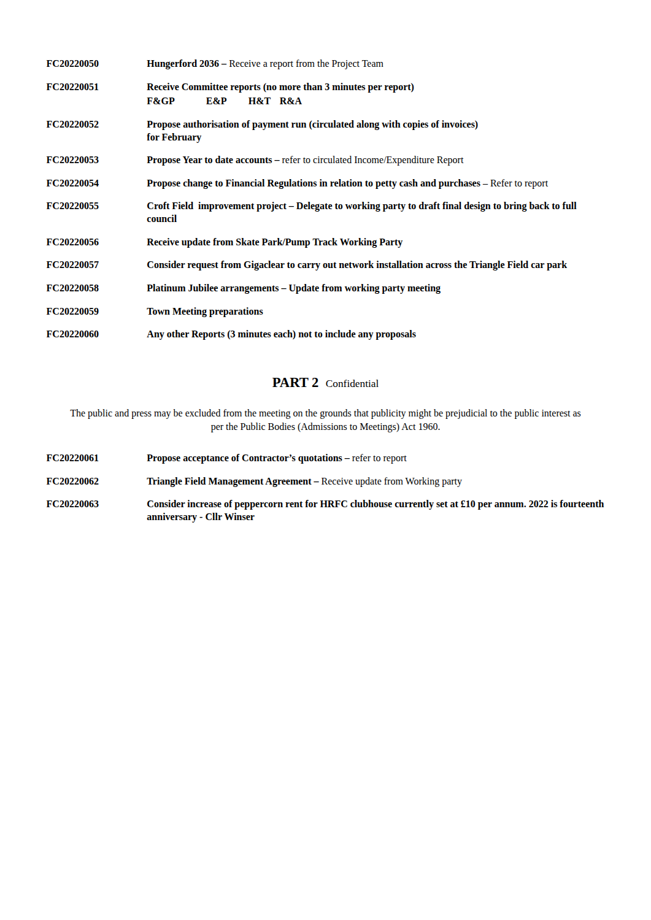| FC20220050 | Hungerford 2036 – Receive a report from the Project Team |
| FC20220051 | Receive Committee reports (no more than 3 minutes per report) F&GP E&P H&T R&A |
| FC20220052 | Propose authorisation of payment run (circulated along with copies of invoices) for February |
| FC20220053 | Propose Year to date accounts – refer to circulated Income/Expenditure Report |
| FC20220054 | Propose change to Financial Regulations in relation to petty cash and purchases – Refer to report |
| FC20220055 | Croft Field improvement project – Delegate to working party to draft final design to bring back to full council |
| FC20220056 | Receive update from Skate Park/Pump Track Working Party |
| FC20220057 | Consider request from Gigaclear to carry out network installation across the Triangle Field car park |
| FC20220058 | Platinum Jubilee arrangements – Update from working party meeting |
| FC20220059 | Town Meeting preparations |
| FC20220060 | Any other Reports (3 minutes each) not to include any proposals |
PART 2 Confidential
The public and press may be excluded from the meeting on the grounds that publicity might be prejudicial to the public interest as per the Public Bodies (Admissions to Meetings) Act 1960.
| FC20220061 | Propose acceptance of Contractor’s quotations – refer to report |
| FC20220062 | Triangle Field Management Agreement – Receive update from Working party |
| FC20220063 | Consider increase of peppercorn rent for HRFC clubhouse currently set at £10 per annum. 2022 is fourteenth anniversary - Cllr Winser |